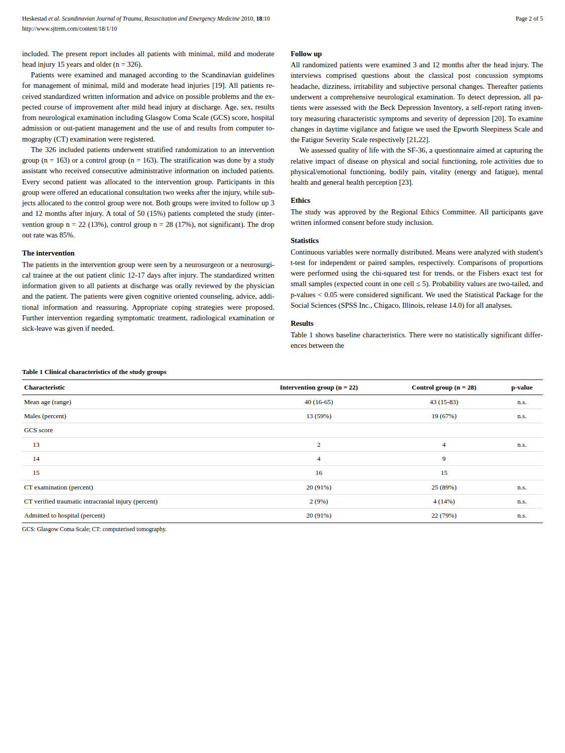Heskestad et al. Scandinavian Journal of Trauma, Resuscitation and Emergency Medicine 2010, 18:10 http://www.sjtrem.com/content/18/1/10
Page 2 of 5
included. The present report includes all patients with minimal, mild and moderate head injury 15 years and older (n = 326).
Patients were examined and managed according to the Scandinavian guidelines for management of minimal, mild and moderate head injuries [19]. All patients received standardized written information and advice on possible problems and the expected course of improvement after mild head injury at discharge. Age, sex, results from neurological examination including Glasgow Coma Scale (GCS) score, hospital admission or out-patient management and the use of and results from computer tomography (CT) examination were registered.
The 326 included patients underwent stratified randomization to an intervention group (n = 163) or a control group (n = 163). The stratification was done by a study assistant who received consecutive administrative information on included patients. Every second patient was allocated to the intervention group. Participants in this group were offered an educational consultation two weeks after the injury, while subjects allocated to the control group were not. Both groups were invited to follow up 3 and 12 months after injury. A total of 50 (15%) patients completed the study (intervention group n = 22 (13%), control group n = 28 (17%), not significant). The drop out rate was 85%.
The intervention
The patients in the intervention group were seen by a neurosurgeon or a neurosurgical trainee at the out patient clinic 12-17 days after injury. The standardized written information given to all patients at discharge was orally reviewed by the physician and the patient. The patients were given cognitive oriented counseling, advice, additional information and reassuring. Appropriate coping strategies were proposed. Further intervention regarding symptomatic treatment, radiological examination or sick-leave was given if needed.
Follow up
All randomized patients were examined 3 and 12 months after the head injury. The interviews comprised questions about the classical post concussion symptoms headache, dizziness, irritability and subjective personal changes. Thereafter patients underwent a comprehensive neurological examination. To detect depression, all patients were assessed with the Beck Depression Inventory, a self-report rating inventory measuring characteristic symptoms and severity of depression [20]. To examine changes in daytime vigilance and fatigue we used the Epworth Sleepiness Scale and the Fatigue Severity Scale respectively [21,22].
We assessed quality of life with the SF-36, a questionnaire aimed at capturing the relative impact of disease on physical and social functioning, role activities due to physical/emotional functioning, bodily pain, vitality (energy and fatigue), mental health and general health perception [23].
Ethics
The study was approved by the Regional Ethics Committee. All participants gave written informed consent before study inclusion.
Statistics
Continuous variables were normally distributed. Means were analyzed with student's t-test for independent or paired samples, respectively. Comparisons of proportions were performed using the chi-squared test for trends, or the Fishers exact test for small samples (expected count in one cell ≤ 5). Probability values are two-tailed, and p-values < 0.05 were considered significant. We used the Statistical Package for the Social Sciences (SPSS Inc., Chigaco, Illinois, release 14.0) for all analyses.
Results
Table 1 shows baseline characteristics. There were no statistically significant differences between the
Table 1 Clinical characteristics of the study groups
| Characteristic | Intervention group (n = 22) | Control group (n = 28) | p-value |
| --- | --- | --- | --- |
| Mean age (range) | 40 (16-65) | 43 (15-83) | n.s. |
| Males (percent) | 13 (59%) | 19 (67%) | n.s. |
| GCS score | | | |
| 13 | 2 | 4 | n.s. |
| 14 | 4 | 9 | |
| 15 | 16 | 15 | |
| CT examination (percent) | 20 (91%) | 25 (89%) | n.s. |
| CT verified traumatic intracranial injury (percent) | 2 (9%) | 4 (14%) | n.s. |
| Admitted to hospital (percent) | 20 (91%) | 22 (79%) | n.s. |
GCS: Glasgow Coma Scale; CT: computerised tomography.